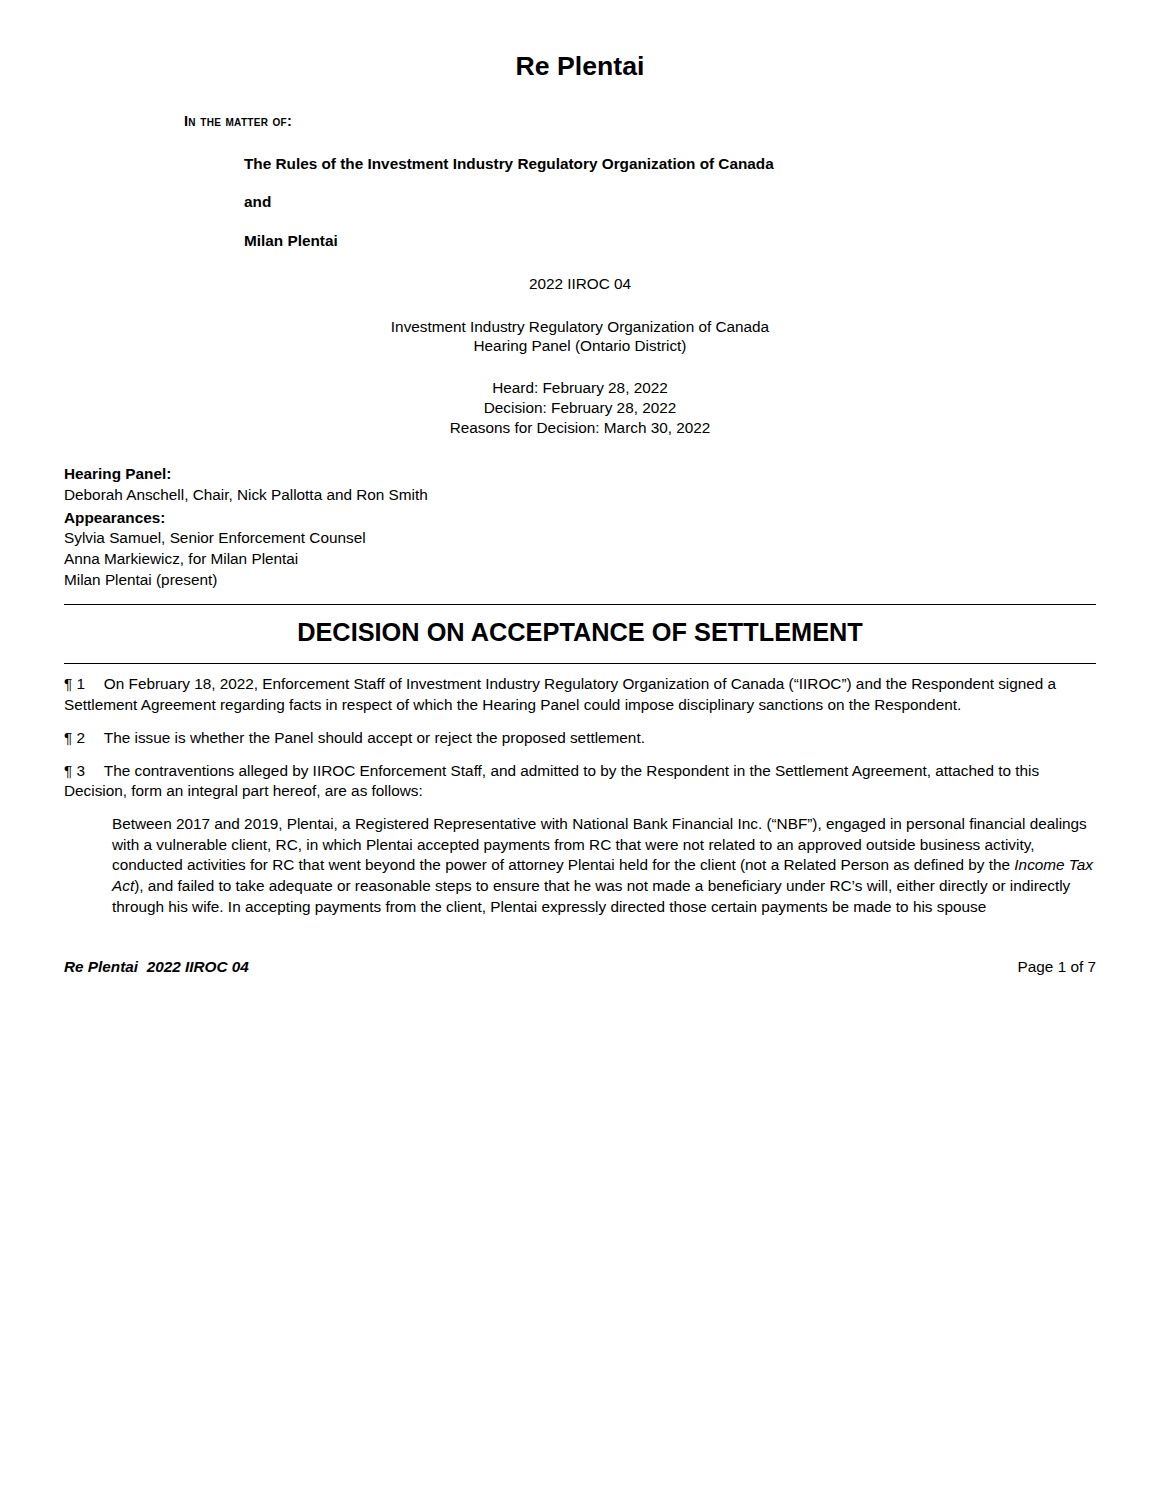Re Plentai
In the matter of:
The Rules of the Investment Industry Regulatory Organization of Canada
and
Milan Plentai
2022 IIROC 04
Investment Industry Regulatory Organization of Canada
Hearing Panel (Ontario District)
Heard: February 28, 2022
Decision: February 28, 2022
Reasons for Decision: March 30, 2022
Hearing Panel:
Deborah Anschell, Chair, Nick Pallotta and Ron Smith
Appearances:
Sylvia Samuel, Senior Enforcement Counsel
Anna Markiewicz, for Milan Plentai
Milan Plentai (present)
DECISION ON ACCEPTANCE OF SETTLEMENT
¶ 1 On February 18, 2022, Enforcement Staff of Investment Industry Regulatory Organization of Canada (“IIROC”) and the Respondent signed a Settlement Agreement regarding facts in respect of which the Hearing Panel could impose disciplinary sanctions on the Respondent.
¶ 2 The issue is whether the Panel should accept or reject the proposed settlement.
¶ 3 The contraventions alleged by IIROC Enforcement Staff, and admitted to by the Respondent in the Settlement Agreement, attached to this Decision, form an integral part hereof, are as follows:
Between 2017 and 2019, Plentai, a Registered Representative with National Bank Financial Inc. (“NBF”), engaged in personal financial dealings with a vulnerable client, RC, in which Plentai accepted payments from RC that were not related to an approved outside business activity, conducted activities for RC that went beyond the power of attorney Plentai held for the client (not a Related Person as defined by the Income Tax Act), and failed to take adequate or reasonable steps to ensure that he was not made a beneficiary under RC’s will, either directly or indirectly through his wife. In accepting payments from the client, Plentai expressly directed those certain payments be made to his spouse
Re Plentai 2022 IIROC 04
Page 1 of 7